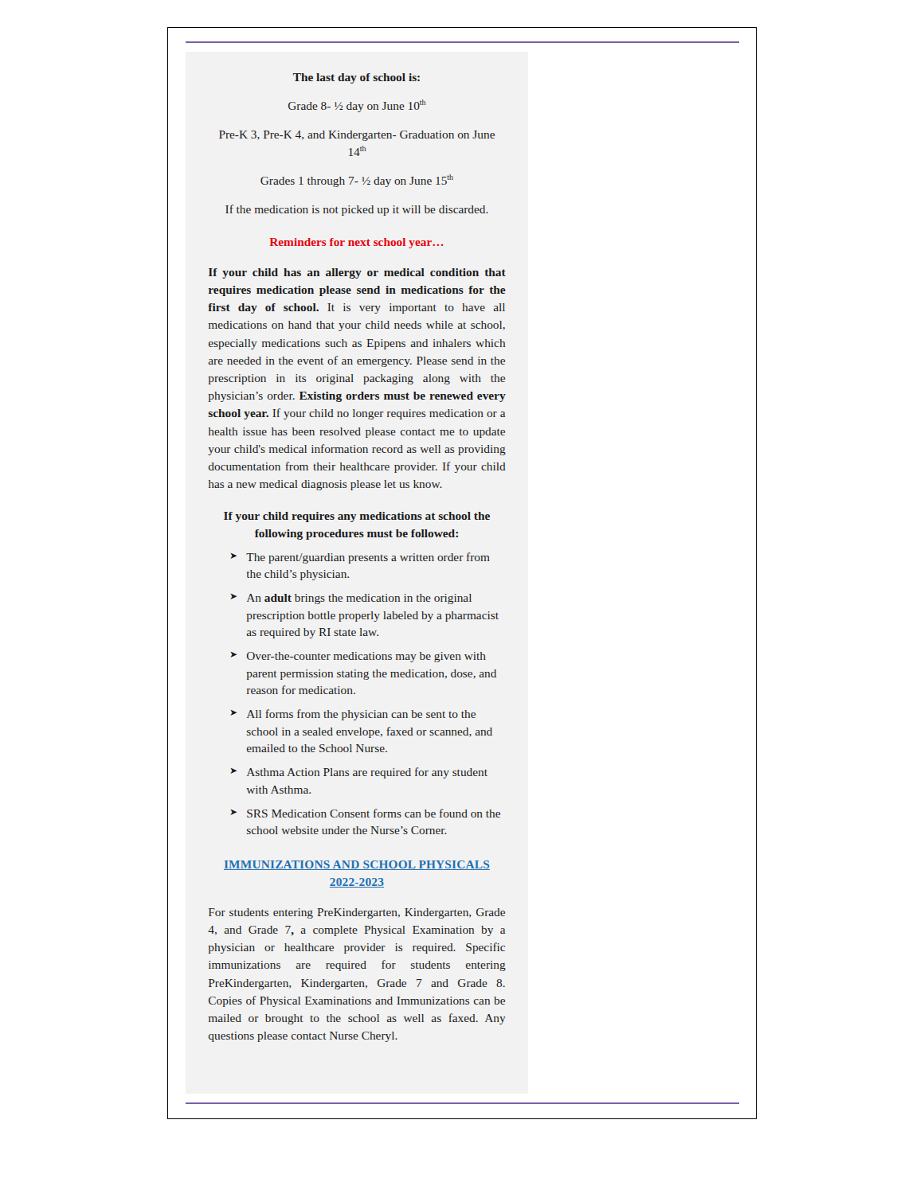The last day of school is:
Grade 8- ½ day on June 10th
Pre-K 3, Pre-K 4, and Kindergarten- Graduation on June 14th
Grades 1 through 7- ½ day on June 15th
If the medication is not picked up it will be discarded.
Reminders for next school year…
If your child has an allergy or medical condition that requires medication please send in medications for the first day of school. It is very important to have all medications on hand that your child needs while at school, especially medications such as Epipens and inhalers which are needed in the event of an emergency. Please send in the prescription in its original packaging along with the physician’s order. Existing orders must be renewed every school year. If your child no longer requires medication or a health issue has been resolved please contact me to update your child's medical information record as well as providing documentation from their healthcare provider. If your child has a new medical diagnosis please let us know.
If your child requires any medications at school the following procedures must be followed:
The parent/guardian presents a written order from the child’s physician.
An adult brings the medication in the original prescription bottle properly labeled by a pharmacist as required by RI state law.
Over-the-counter medications may be given with parent permission stating the medication, dose, and reason for medication.
All forms from the physician can be sent to the school in a sealed envelope, faxed or scanned, and emailed to the School Nurse.
Asthma Action Plans are required for any student with Asthma.
SRS Medication Consent forms can be found on the school website under the Nurse’s Corner.
IMMUNIZATIONS AND SCHOOL PHYSICALS 2022-2023
For students entering PreKindergarten, Kindergarten, Grade 4, and Grade 7, a complete Physical Examination by a physician or healthcare provider is required. Specific immunizations are required for students entering PreKindergarten, Kindergarten, Grade 7 and Grade 8. Copies of Physical Examinations and Immunizations can be mailed or brought to the school as well as faxed. Any questions please contact Nurse Cheryl.